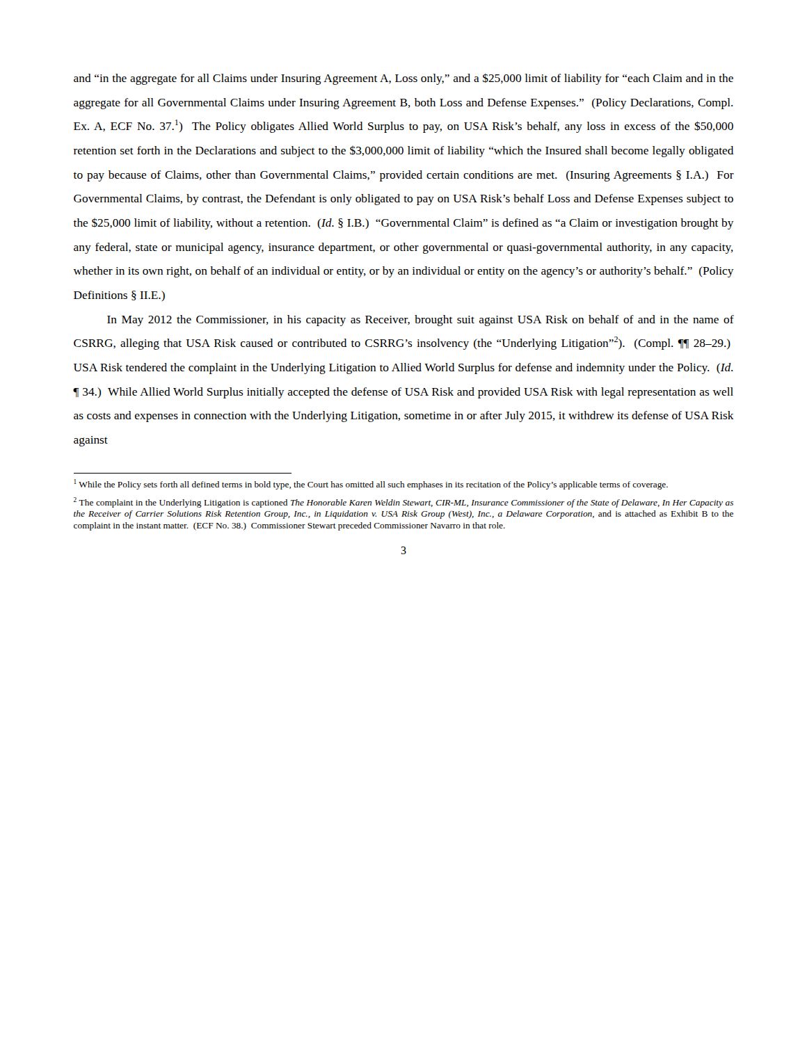and “in the aggregate for all Claims under Insuring Agreement A, Loss only,” and a $25,000 limit of liability for “each Claim and in the aggregate for all Governmental Claims under Insuring Agreement B, both Loss and Defense Expenses.” (Policy Declarations, Compl. Ex. A, ECF No. 37.1) The Policy obligates Allied World Surplus to pay, on USA Risk’s behalf, any loss in excess of the $50,000 retention set forth in the Declarations and subject to the $3,000,000 limit of liability “which the Insured shall become legally obligated to pay because of Claims, other than Governmental Claims,” provided certain conditions are met. (Insuring Agreements § I.A.) For Governmental Claims, by contrast, the Defendant is only obligated to pay on USA Risk’s behalf Loss and Defense Expenses subject to the $25,000 limit of liability, without a retention. (Id. § I.B.) “Governmental Claim” is defined as “a Claim or investigation brought by any federal, state or municipal agency, insurance department, or other governmental or quasi-governmental authority, in any capacity, whether in its own right, on behalf of an individual or entity, or by an individual or entity on the agency’s or authority’s behalf.” (Policy Definitions § II.E.)
In May 2012 the Commissioner, in his capacity as Receiver, brought suit against USA Risk on behalf of and in the name of CSRRG, alleging that USA Risk caused or contributed to CSRRG’s insolvency (the “Underlying Litigation”2). (Compl. ¶¶ 28–29.) USA Risk tendered the complaint in the Underlying Litigation to Allied World Surplus for defense and indemnity under the Policy. (Id. ¶ 34.) While Allied World Surplus initially accepted the defense of USA Risk and provided USA Risk with legal representation as well as costs and expenses in connection with the Underlying Litigation, sometime in or after July 2015, it withdrew its defense of USA Risk against
1 While the Policy sets forth all defined terms in bold type, the Court has omitted all such emphases in its recitation of the Policy’s applicable terms of coverage.
2 The complaint in the Underlying Litigation is captioned The Honorable Karen Weldin Stewart, CIR-ML, Insurance Commissioner of the State of Delaware, In Her Capacity as the Receiver of Carrier Solutions Risk Retention Group, Inc., in Liquidation v. USA Risk Group (West), Inc., a Delaware Corporation, and is attached as Exhibit B to the complaint in the instant matter. (ECF No. 38.) Commissioner Stewart preceded Commissioner Navarro in that role.
3